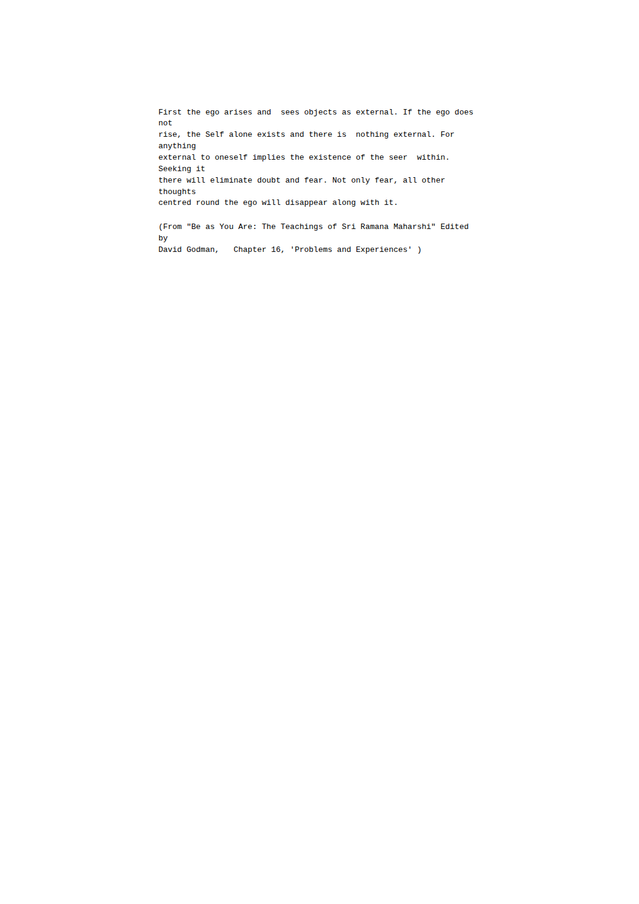First the ego arises and sees objects as external. If the ego does not rise, the Self alone exists and there is nothing external. For anything external to oneself implies the existence of the seer within. Seeking it there will eliminate doubt and fear. Not only fear, all other thoughts centred round the ego will disappear along with it.
(From "Be as You Are: The Teachings of Sri Ramana Maharshi" Edited by David Godman, Chapter 16, 'Problems and Experiences' )